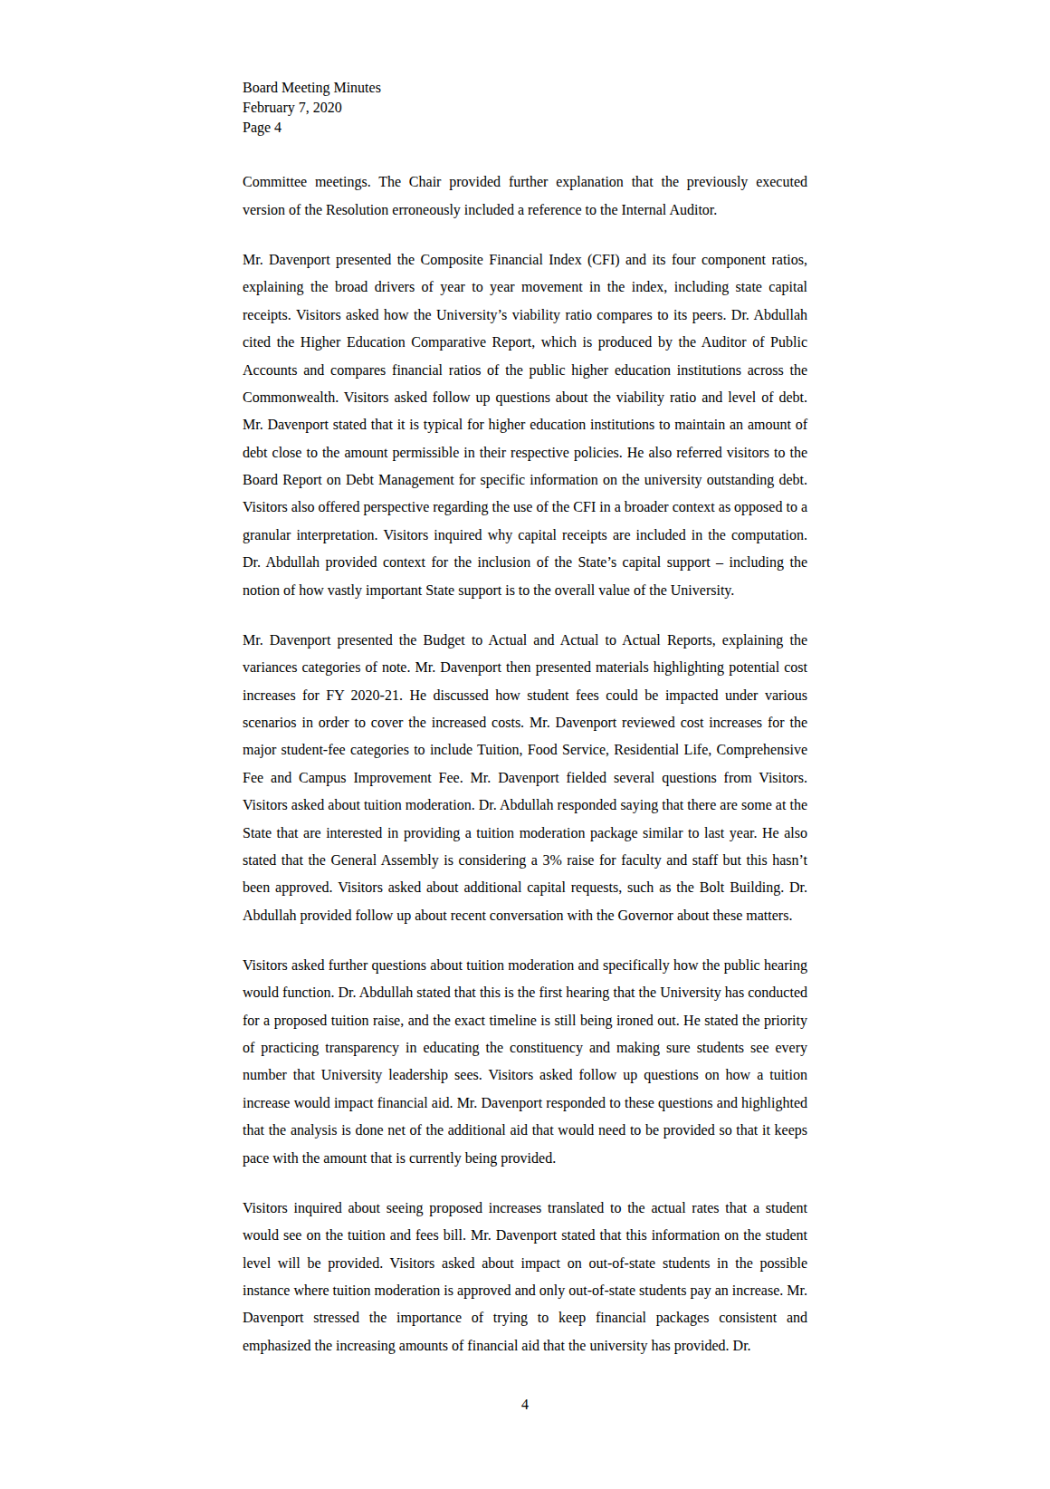Board Meeting Minutes
February 7, 2020
Page 4
Committee meetings. The Chair provided further explanation that the previously executed version of the Resolution erroneously included a reference to the Internal Auditor.
Mr. Davenport presented the Composite Financial Index (CFI) and its four component ratios, explaining the broad drivers of year to year movement in the index, including state capital receipts. Visitors asked how the University’s viability ratio compares to its peers. Dr. Abdullah cited the Higher Education Comparative Report, which is produced by the Auditor of Public Accounts and compares financial ratios of the public higher education institutions across the Commonwealth. Visitors asked follow up questions about the viability ratio and level of debt. Mr. Davenport stated that it is typical for higher education institutions to maintain an amount of debt close to the amount permissible in their respective policies. He also referred visitors to the Board Report on Debt Management for specific information on the university outstanding debt. Visitors also offered perspective regarding the use of the CFI in a broader context as opposed to a granular interpretation. Visitors inquired why capital receipts are included in the computation. Dr. Abdullah provided context for the inclusion of the State’s capital support – including the notion of how vastly important State support is to the overall value of the University.
Mr. Davenport presented the Budget to Actual and Actual to Actual Reports, explaining the variances categories of note. Mr. Davenport then presented materials highlighting potential cost increases for FY 2020-21. He discussed how student fees could be impacted under various scenarios in order to cover the increased costs. Mr. Davenport reviewed cost increases for the major student-fee categories to include Tuition, Food Service, Residential Life, Comprehensive Fee and Campus Improvement Fee. Mr. Davenport fielded several questions from Visitors. Visitors asked about tuition moderation. Dr. Abdullah responded saying that there are some at the State that are interested in providing a tuition moderation package similar to last year. He also stated that the General Assembly is considering a 3% raise for faculty and staff but this hasn’t been approved. Visitors asked about additional capital requests, such as the Bolt Building. Dr. Abdullah provided follow up about recent conversation with the Governor about these matters.
Visitors asked further questions about tuition moderation and specifically how the public hearing would function. Dr. Abdullah stated that this is the first hearing that the University has conducted for a proposed tuition raise, and the exact timeline is still being ironed out. He stated the priority of practicing transparency in educating the constituency and making sure students see every number that University leadership sees. Visitors asked follow up questions on how a tuition increase would impact financial aid. Mr. Davenport responded to these questions and highlighted that the analysis is done net of the additional aid that would need to be provided so that it keeps pace with the amount that is currently being provided.
Visitors inquired about seeing proposed increases translated to the actual rates that a student would see on the tuition and fees bill. Mr. Davenport stated that this information on the student level will be provided. Visitors asked about impact on out-of-state students in the possible instance where tuition moderation is approved and only out-of-state students pay an increase. Mr. Davenport stressed the importance of trying to keep financial packages consistent and emphasized the increasing amounts of financial aid that the university has provided. Dr.
4